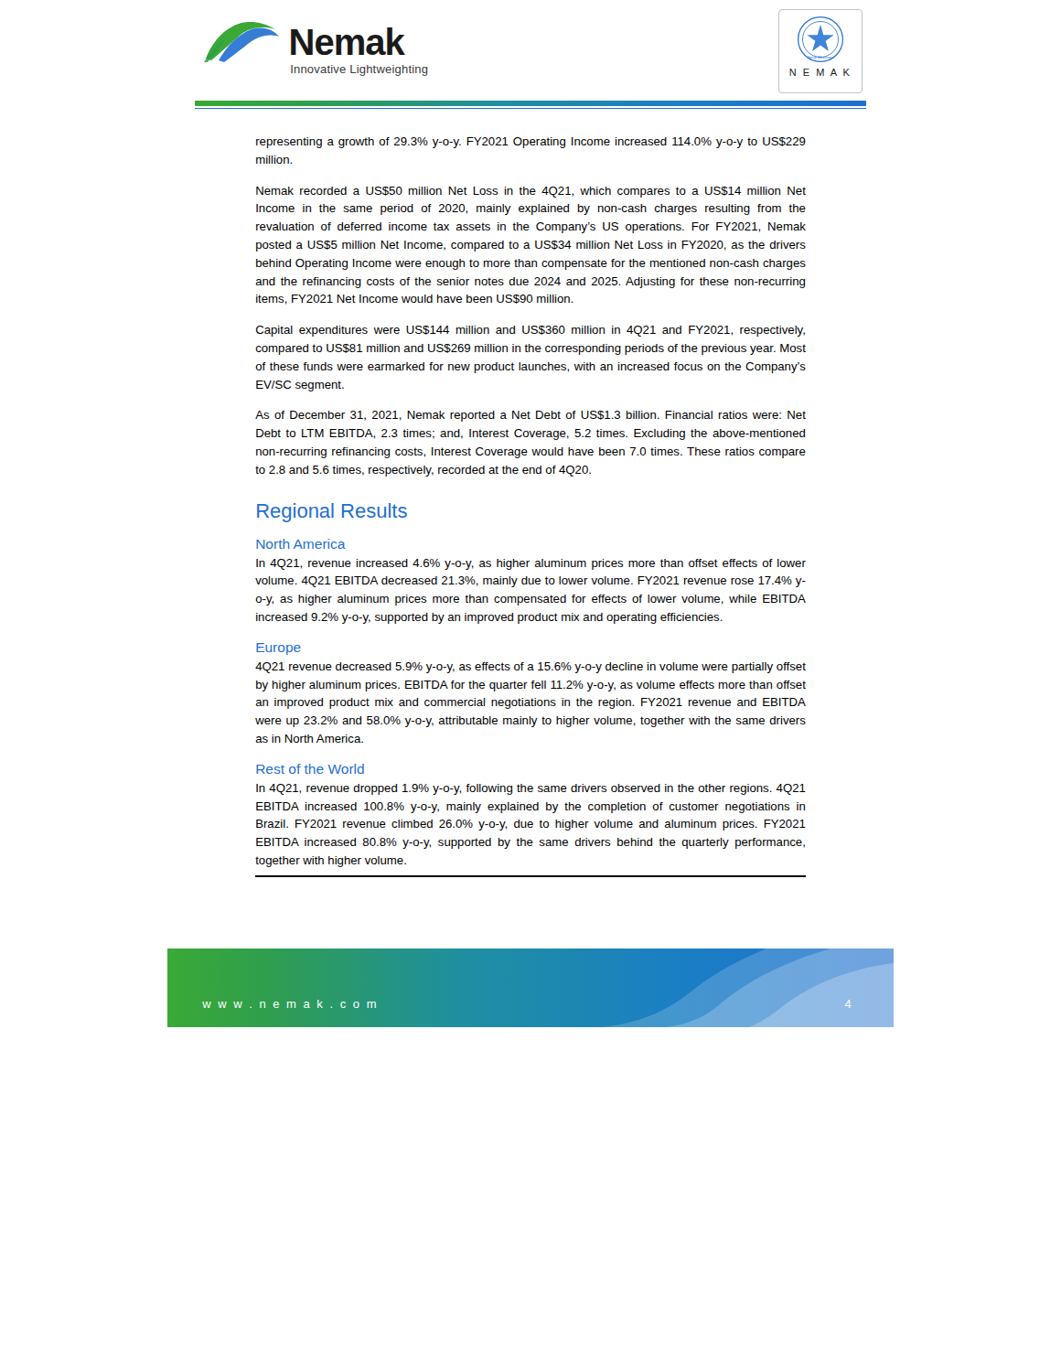Nemak
Innovative Lightweighting
Socio Mexicano
N E M A K
representing a growth of 29.3% y-o-y. FY2021 Operating Income increased 114.0% y-o-y to US$229 million.
Nemak recorded a US$50 million Net Loss in the 4Q21, which compares to a US$14 million Net Income in the same period of 2020, mainly explained by non-cash charges resulting from the revaluation of deferred income tax assets in the Company’s US operations. For FY2021, Nemak posted a US$5 million Net Income, compared to a US$34 million Net Loss in FY2020, as the drivers behind Operating Income were enough to more than compensate for the mentioned non-cash charges and the refinancing costs of the senior notes due 2024 and 2025. Adjusting for these non-recurring items, FY2021 Net Income would have been US$90 million.
Capital expenditures were US$144 million and US$360 million in 4Q21 and FY2021, respectively, compared to US$81 million and US$269 million in the corresponding periods of the previous year. Most of these funds were earmarked for new product launches, with an increased focus on the Company’s EV/SC segment.
As of December 31, 2021, Nemak reported a Net Debt of US$1.3 billion. Financial ratios were: Net Debt to LTM EBITDA, 2.3 times; and, Interest Coverage, 5.2 times. Excluding the above-mentioned non-recurring refinancing costs, Interest Coverage would have been 7.0 times. These ratios compare to 2.8 and 5.6 times, respectively, recorded at the end of 4Q20.
Regional Results
North America
In 4Q21, revenue increased 4.6% y-o-y, as higher aluminum prices more than offset effects of lower volume. 4Q21 EBITDA decreased 21.3%, mainly due to lower volume. FY2021 revenue rose 17.4% y-o-y, as higher aluminum prices more than compensated for effects of lower volume, while EBITDA increased 9.2% y-o-y, supported by an improved product mix and operating efficiencies.
Europe
4Q21 revenue decreased 5.9% y-o-y, as effects of a 15.6% y-o-y decline in volume were partially offset by higher aluminum prices. EBITDA for the quarter fell 11.2% y-o-y, as volume effects more than offset an improved product mix and commercial negotiations in the region. FY2021 revenue and EBITDA were up 23.2% and 58.0% y-o-y, attributable mainly to higher volume, together with the same drivers as in North America.
Rest of the World
In 4Q21, revenue dropped 1.9% y-o-y, following the same drivers observed in the other regions. 4Q21 EBITDA increased 100.8% y-o-y, mainly explained by the completion of customer negotiations in Brazil. FY2021 revenue climbed 26.0% y-o-y, due to higher volume and aluminum prices. FY2021 EBITDA increased 80.8% y-o-y, supported by the same drivers behind the quarterly performance, together with higher volume.
w w w . n e m a k . c o m
4